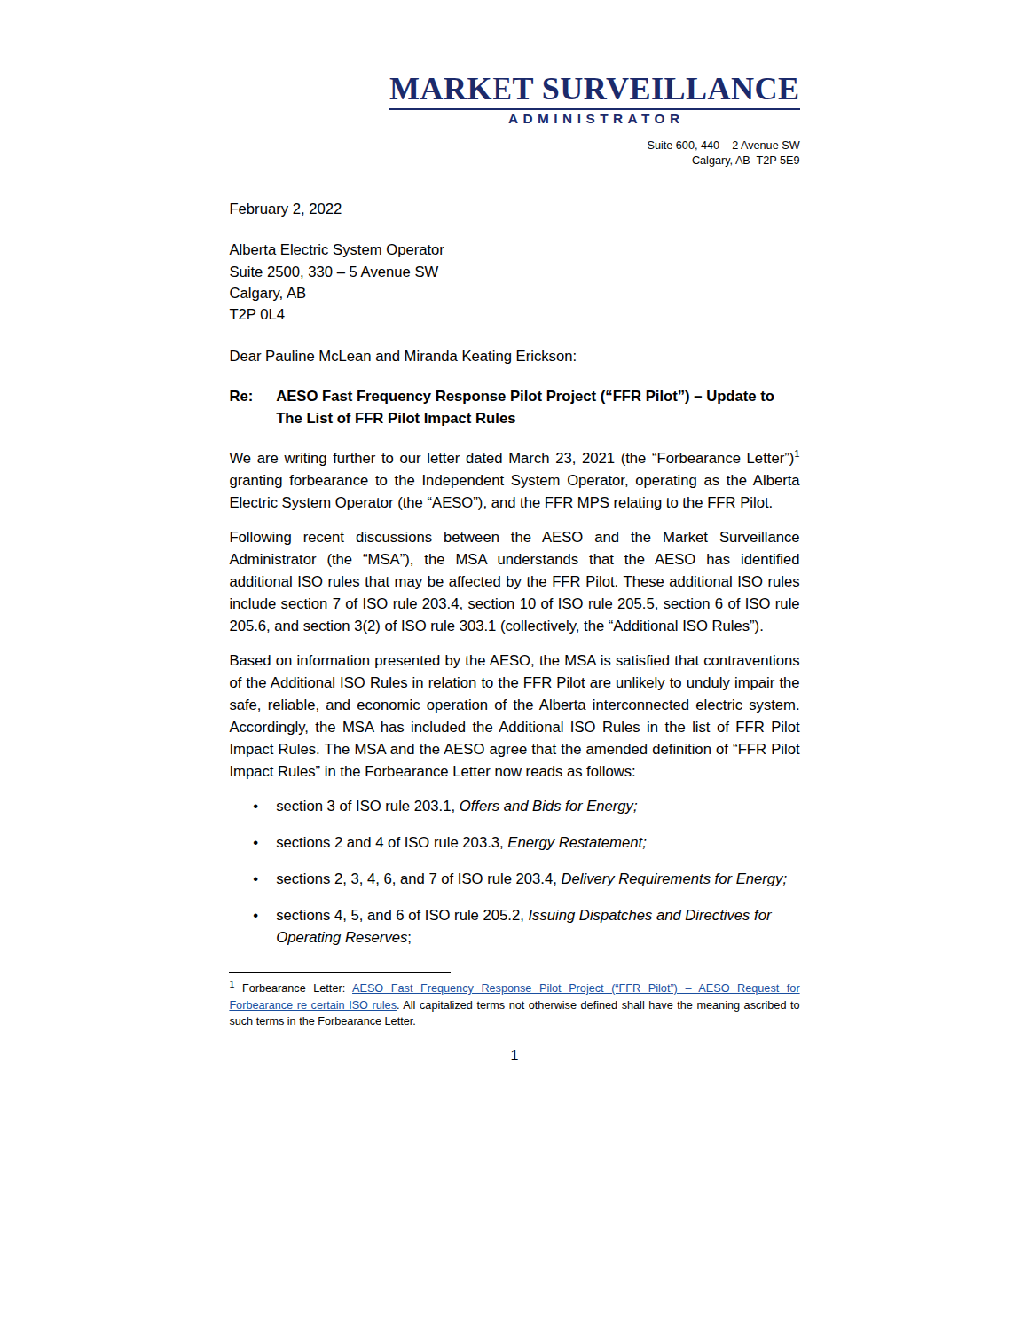MARKET SURVEILLANCE
ADMINISTRATOR
Suite 600, 440 – 2 Avenue SW
Calgary, AB T2P 5E9
February 2, 2022
Alberta Electric System Operator
Suite 2500, 330 – 5 Avenue SW
Calgary, AB
T2P 0L4
Dear Pauline McLean and Miranda Keating Erickson:
Re:
AESO Fast Frequency Response Pilot Project (“FFR Pilot”) – Update to The List of FFR Pilot Impact Rules
We are writing further to our letter dated March 23, 2021 (the “Forbearance Letter”)1 granting forbearance to the Independent System Operator, operating as the Alberta Electric System Operator (the “AESO”), and the FFR MPS relating to the FFR Pilot.
Following recent discussions between the AESO and the Market Surveillance Administrator (the “MSA”), the MSA understands that the AESO has identified additional ISO rules that may be affected by the FFR Pilot. These additional ISO rules include section 7 of ISO rule 203.4, section 10 of ISO rule 205.5, section 6 of ISO rule 205.6, and section 3(2) of ISO rule 303.1 (collectively, the “Additional ISO Rules”).
Based on information presented by the AESO, the MSA is satisfied that contraventions of the Additional ISO Rules in relation to the FFR Pilot are unlikely to unduly impair the safe, reliable, and economic operation of the Alberta interconnected electric system. Accordingly, the MSA has included the Additional ISO Rules in the list of FFR Pilot Impact Rules. The MSA and the AESO agree that the amended definition of “FFR Pilot Impact Rules” in the Forbearance Letter now reads as follows:
section 3 of ISO rule 203.1, Offers and Bids for Energy;
sections 2 and 4 of ISO rule 203.3, Energy Restatement;
sections 2, 3, 4, 6, and 7 of ISO rule 203.4, Delivery Requirements for Energy;
sections 4, 5, and 6 of ISO rule 205.2, Issuing Dispatches and Directives for Operating Reserves;
1 Forbearance Letter: AESO Fast Frequency Response Pilot Project (“FFR Pilot”) – AESO Request for Forbearance re certain ISO rules. All capitalized terms not otherwise defined shall have the meaning ascribed to such terms in the Forbearance Letter.
1